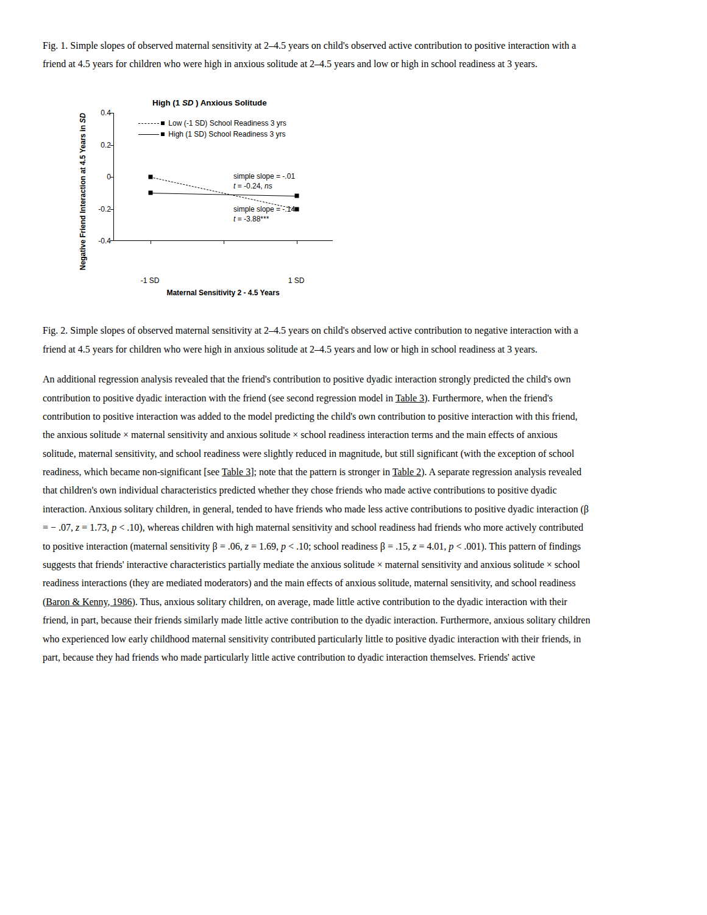Fig. 1. Simple slopes of observed maternal sensitivity at 2–4.5 years on child's observed active contribution to positive interaction with a friend at 4.5 years for children who were high in anxious solitude at 2–4.5 years and low or high in school readiness at 3 years.
High (1 SD ) Anxious Solitude
Negative Friend Interaction at 4.5 Years in SD
0.4 0.2 0 -0.2 -0.4
Low (-1 SD) School Readiness 3 yrs
High (1 SD) School Readiness 3 yrs
simple slope = -.01
t = -0.24, ns
simple slope = -.14
t = -3.88***
-1 SD 1 SD
Maternal Sensitivity 2 - 4.5 Years
Fig. 2. Simple slopes of observed maternal sensitivity at 2–4.5 years on child's observed active contribution to negative interaction with a friend at 4.5 years for children who were high in anxious solitude at 2–4.5 years and low or high in school readiness at 3 years.
An additional regression analysis revealed that the friend's contribution to positive dyadic interaction strongly predicted the child's own contribution to positive dyadic interaction with the friend (see second regression model in Table 3). Furthermore, when the friend's contribution to positive interaction was added to the model predicting the child's own contribution to positive interaction with this friend, the anxious solitude × maternal sensitivity and anxious solitude × school readiness interaction terms and the main effects of anxious solitude, maternal sensitivity, and school readiness were slightly reduced in magnitude, but still significant (with the exception of school readiness, which became non-significant [see Table 3]; note that the pattern is stronger in Table 2). A separate regression analysis revealed that children's own individual characteristics predicted whether they chose friends who made active contributions to positive dyadic interaction. Anxious solitary children, in general, tended to have friends who made less active contributions to positive dyadic interaction (β = − .07, z = 1.73, p < .10), whereas children with high maternal sensitivity and school readiness had friends who more actively contributed to positive interaction (maternal sensitivity β = .06, z = 1.69, p < .10; school readiness β = .15, z = 4.01, p < .001). This pattern of findings suggests that friends' interactive characteristics partially mediate the anxious solitude × maternal sensitivity and anxious solitude × school readiness interactions (they are mediated moderators) and the main effects of anxious solitude, maternal sensitivity, and school readiness (Baron & Kenny, 1986). Thus, anxious solitary children, on average, made little active contribution to the dyadic interaction with their friend, in part, because their friends similarly made little active contribution to the dyadic interaction. Furthermore, anxious solitary children who experienced low early childhood maternal sensitivity contributed particularly little to positive dyadic interaction with their friends, in part, because they had friends who made particularly little active contribution to dyadic interaction themselves. Friends' active